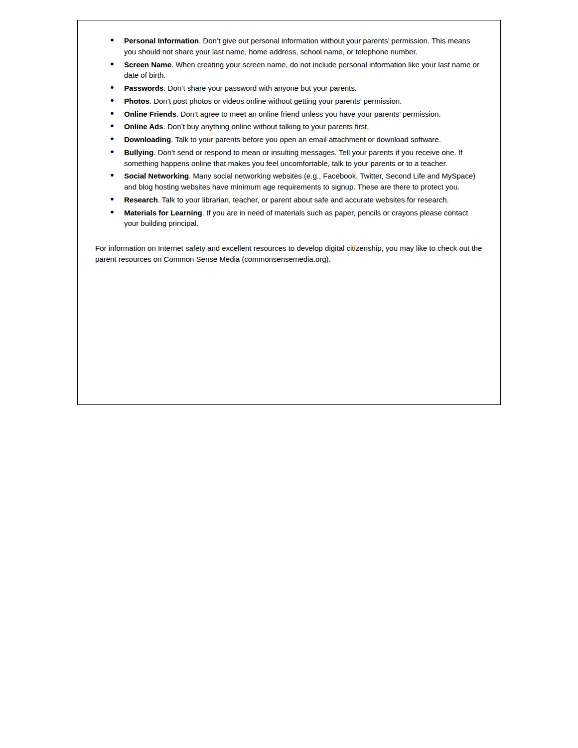Personal Information. Don’t give out personal information without your parents’ permission. This means you should not share your last name, home address, school name, or telephone number.
Screen Name. When creating your screen name, do not include personal information like your last name or date of birth.
Passwords. Don’t share your password with anyone but your parents.
Photos. Don’t post photos or videos online without getting your parents’ permission.
Online Friends. Don’t agree to meet an online friend unless you have your parents’ permission.
Online Ads. Don’t buy anything online without talking to your parents first.
Downloading. Talk to your parents before you open an email attachment or download software.
Bullying. Don’t send or respond to mean or insulting messages. Tell your parents if you receive one. If something happens online that makes you feel uncomfortable, talk to your parents or to a teacher.
Social Networking. Many social networking websites (e.g., Facebook, Twitter, Second Life and MySpace) and blog hosting websites have minimum age requirements to signup. These are there to protect you.
Research. Talk to your librarian, teacher, or parent about safe and accurate websites for research.
Materials for Learning. If you are in need of materials such as paper, pencils or crayons please contact your building principal.
For information on Internet safety and excellent resources to develop digital citizenship, you may like to check out the parent resources on Common Sense Media (commonsensemedia.org).